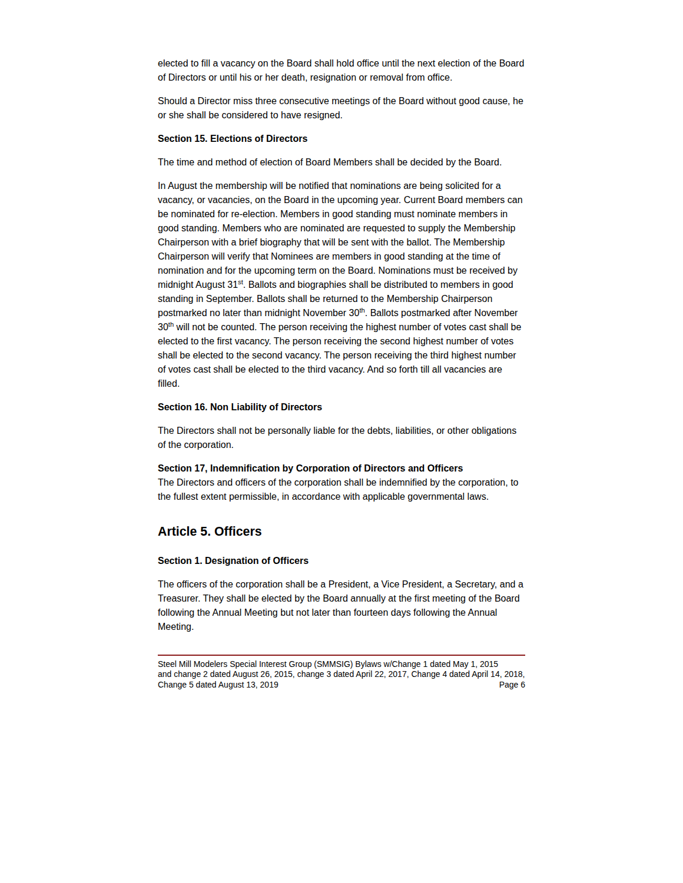elected to fill a vacancy on the Board shall hold office until the next election of the Board of Directors or until his or her death, resignation or removal from office.
Should a Director miss three consecutive meetings of the Board without good cause, he or she shall be considered to have resigned.
Section 15. Elections of Directors
The time and method of election of Board Members shall be decided by the Board.
In August the membership will be notified that nominations are being solicited for a vacancy, or vacancies, on the Board in the upcoming year. Current Board members can be nominated for re-election. Members in good standing must nominate members in good standing. Members who are nominated are requested to supply the Membership Chairperson with a brief biography that will be sent with the ballot. The Membership Chairperson will verify that Nominees are members in good standing at the time of nomination and for the upcoming term on the Board. Nominations must be received by midnight August 31st. Ballots and biographies shall be distributed to members in good standing in September. Ballots shall be returned to the Membership Chairperson postmarked no later than midnight November 30th. Ballots postmarked after November 30th will not be counted. The person receiving the highest number of votes cast shall be elected to the first vacancy. The person receiving the second highest number of votes shall be elected to the second vacancy. The person receiving the third highest number of votes cast shall be elected to the third vacancy. And so forth till all vacancies are filled.
Section 16. Non Liability of Directors
The Directors shall not be personally liable for the debts, liabilities, or other obligations of the corporation.
Section 17, Indemnification by Corporation of Directors and Officers
The Directors and officers of the corporation shall be indemnified by the corporation, to the fullest extent permissible, in accordance with applicable governmental laws.
Article 5. Officers
Section 1. Designation of Officers
The officers of the corporation shall be a President, a Vice President, a Secretary, and a Treasurer. They shall be elected by the Board annually at the first meeting of the Board following the Annual Meeting but not later than fourteen days following the Annual Meeting.
Steel Mill Modelers Special Interest Group (SMMSIG) Bylaws w/Change 1 dated May 1, 2015 and change 2 dated August 26, 2015, change 3 dated April 22, 2017, Change 4 dated April 14, 2018, Change 5 dated August 13, 2019 Page 6